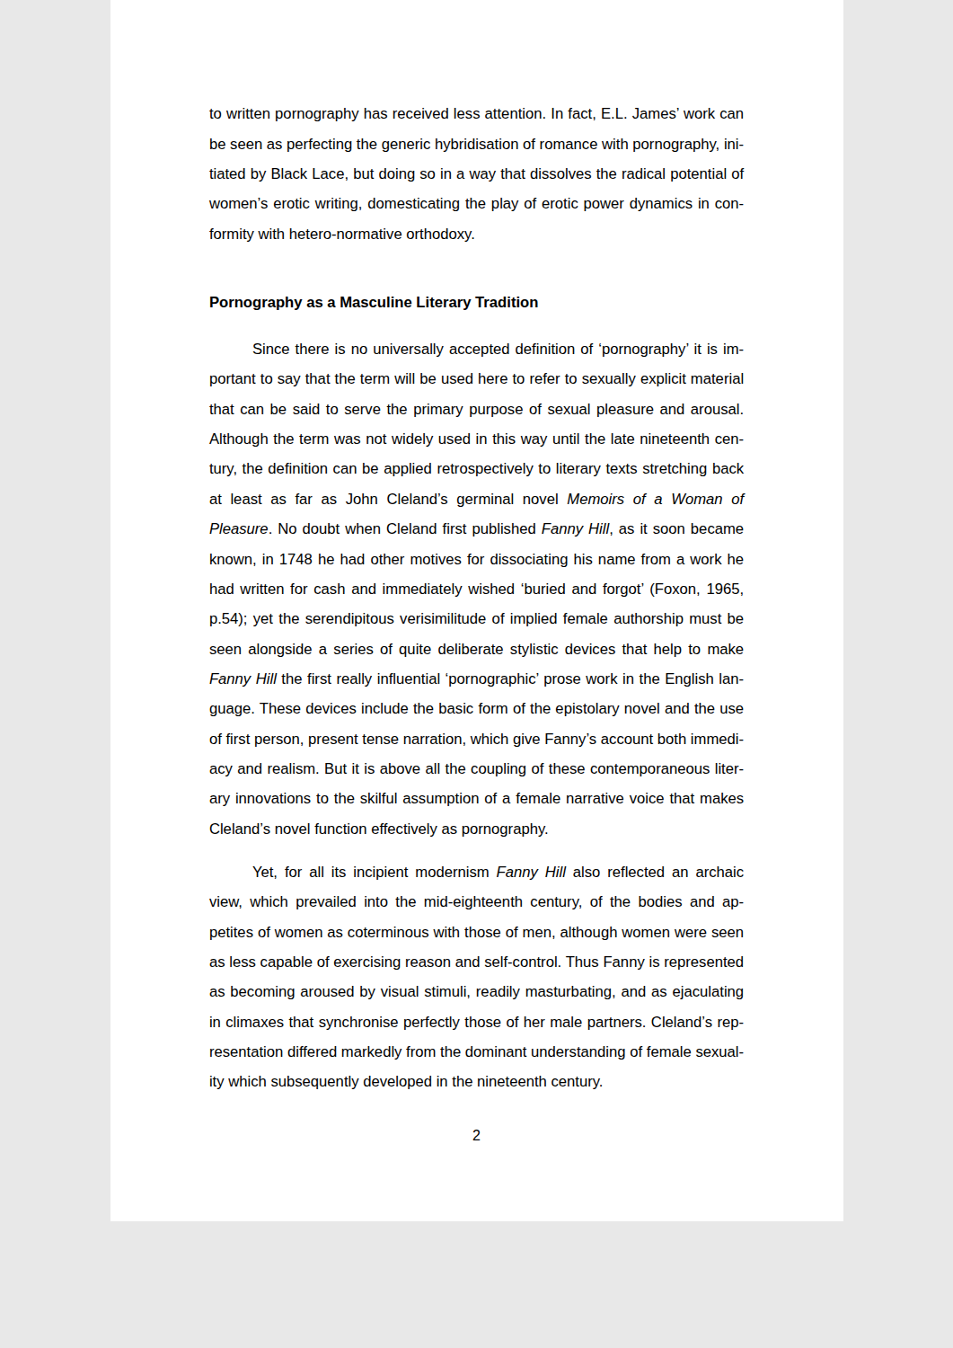to written pornography has received less attention. In fact, E.L. James’ work can be seen as perfecting the generic hybridisation of romance with pornography, initiated by Black Lace, but doing so in a way that dissolves the radical potential of women’s erotic writing, domesticating the play of erotic power dynamics in conformity with hetero-normative orthodoxy.
Pornography as a Masculine Literary Tradition
Since there is no universally accepted definition of ‘pornography’ it is important to say that the term will be used here to refer to sexually explicit material that can be said to serve the primary purpose of sexual pleasure and arousal. Although the term was not widely used in this way until the late nineteenth century, the definition can be applied retrospectively to literary texts stretching back at least as far as John Cleland’s germinal novel Memoirs of a Woman of Pleasure. No doubt when Cleland first published Fanny Hill, as it soon became known, in 1748 he had other motives for dissociating his name from a work he had written for cash and immediately wished ‘buried and forgot’ (Foxon, 1965, p.54); yet the serendipitous verisimilitude of implied female authorship must be seen alongside a series of quite deliberate stylistic devices that help to make Fanny Hill the first really influential ‘pornographic’ prose work in the English language. These devices include the basic form of the epistolary novel and the use of first person, present tense narration, which give Fanny’s account both immediacy and realism. But it is above all the coupling of these contemporaneous literary innovations to the skilful assumption of a female narrative voice that makes Cleland’s novel function effectively as pornography.
Yet, for all its incipient modernism Fanny Hill also reflected an archaic view, which prevailed into the mid-eighteenth century, of the bodies and appetites of women as coterminous with those of men, although women were seen as less capable of exercising reason and self-control. Thus Fanny is represented as becoming aroused by visual stimuli, readily masturbating, and as ejaculating in climaxes that synchronise perfectly those of her male partners. Cleland’s representation differed markedly from the dominant understanding of female sexuality which subsequently developed in the nineteenth century.
2